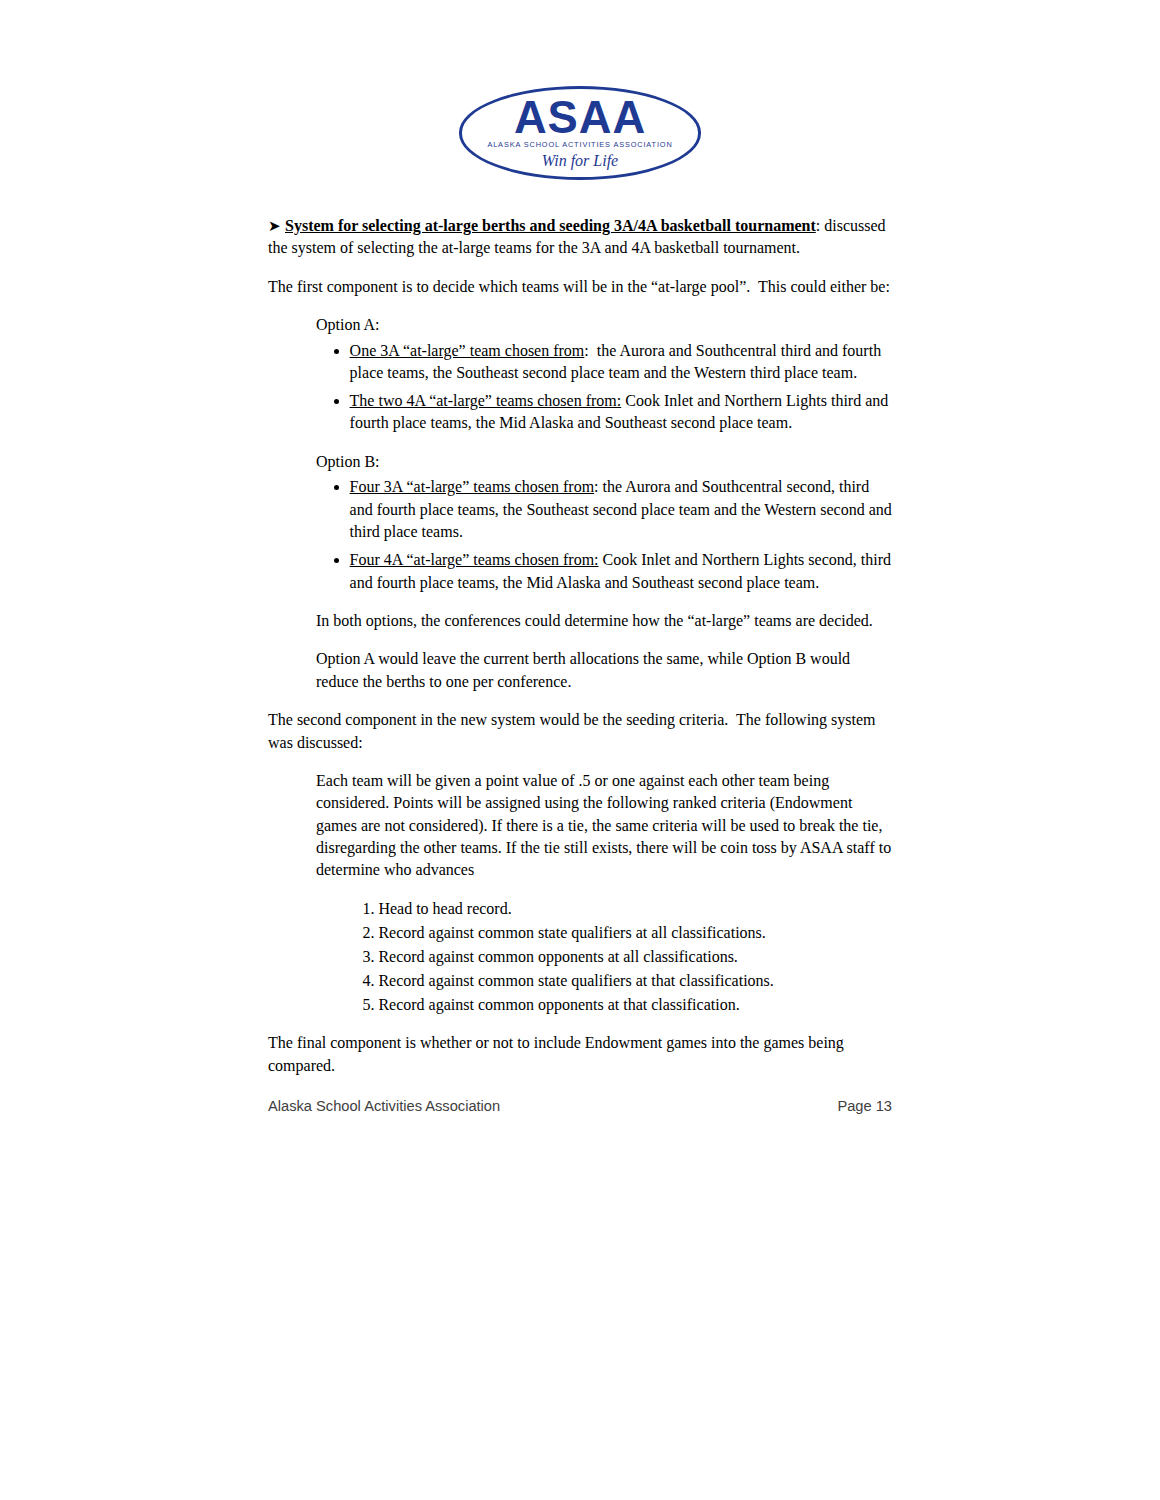ASAA ALASKA SCHOOL ACTIVITIES ASSOCIATION Win for Life
➤ System for selecting at-large berths and seeding 3A/4A basketball tournament: discussed the system of selecting the at-large teams for the 3A and 4A basketball tournament.
The first component is to decide which teams will be in the “at-large pool”. This could either be:
Option A:
One 3A “at-large” team chosen from: the Aurora and Southcentral third and fourth place teams, the Southeast second place team and the Western third place team.
The two 4A “at-large” teams chosen from: Cook Inlet and Northern Lights third and fourth place teams, the Mid Alaska and Southeast second place team.
Option B:
Four 3A “at-large” teams chosen from: the Aurora and Southcentral second, third and fourth place teams, the Southeast second place team and the Western second and third place teams.
Four 4A “at-large” teams chosen from: Cook Inlet and Northern Lights second, third and fourth place teams, the Mid Alaska and Southeast second place team.
In both options, the conferences could determine how the “at-large” teams are decided.
Option A would leave the current berth allocations the same, while Option B would reduce the berths to one per conference.
The second component in the new system would be the seeding criteria. The following system was discussed:
Each team will be given a point value of .5 or one against each other team being considered. Points will be assigned using the following ranked criteria (Endowment games are not considered). If there is a tie, the same criteria will be used to break the tie, disregarding the other teams. If the tie still exists, there will be coin toss by ASAA staff to determine who advances
Head to head record.
Record against common state qualifiers at all classifications.
Record against common opponents at all classifications.
Record against common state qualifiers at that classifications.
Record against common opponents at that classification.
The final component is whether or not to include Endowment games into the games being compared.
Alaska School Activities Association Page 13